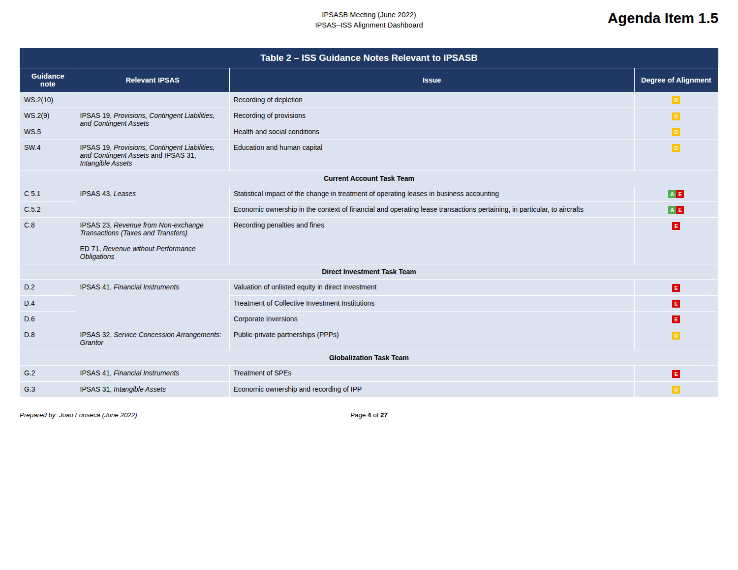IPSASB Meeting (June 2022)
IPSAS–ISS Alignment Dashboard
Agenda Item 1.5
Table 2 – ISS Guidance Notes Relevant to IPSASB
| Guidance note | Relevant IPSAS | Issue | Degree of Alignment |
| --- | --- | --- | --- |
| WS.2(10) | | Recording of depletion | D |
| WS.2(9) | IPSAS 19, Provisions, Contingent Liabilities, and Contingent Assets | Recording of provisions | D |
| WS.5 | Health and social conditions | D |
| SW.4 | IPSAS 19, Provisions, Contingent Liabilities, and Contingent Assets and IPSAS 31, Intangible Assets | Education and human capital | D |
| Current Account Task Team |
| C 5.1 | IPSAS 43, Leases | Statistical impact of the change in treatment of operating leases in business accounting | A E |
| C.5.2 | Economic ownership in the context of financial and operating lease transactions pertaining, in particular, to aircrafts | A E |
| C.8 | IPSAS 23, Revenue from Non-exchange Transactions (Taxes and Transfers) ED 71, Revenue without Performance Obligations | Recording penalties and fines | E |
| Direct Investment Task Team |
| D.2 | IPSAS 41, Financial Instruments | Valuation of unlisted equity in direct investment | E |
| D.4 | Treatment of Collective Investment Institutions | E |
| D.6 | Corporate Inversions | E |
| D.8 | IPSAS 32, Service Concession Arrangements: Grantor | Public-private partnerships (PPPs) | D |
| Globalization Task Team |
| G.2 | IPSAS 41, Financial Instruments | Treatment of SPEs | E |
| G.3 | IPSAS 31, Intangible Assets | Economic ownership and recording of IPP | D |
Prepared by: João Fonseca (June 2022) Page 4 of 27